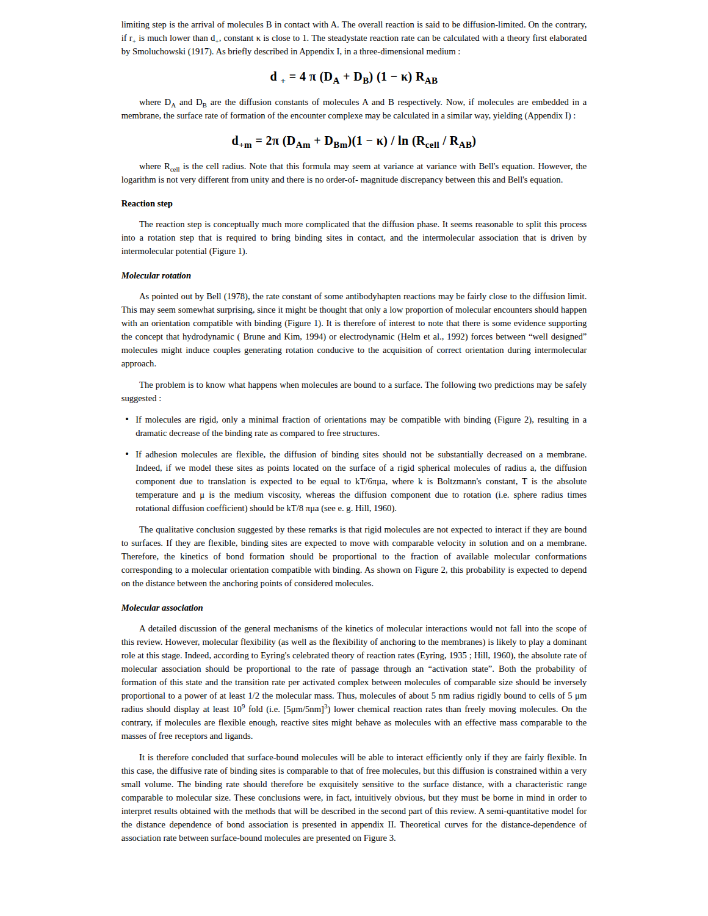limiting step is the arrival of molecules B in contact with A. The overall reaction is said to be diffusion-limited. On the contrary, if r+ is much lower than d+, constant κ is close to 1. The steadystate reaction rate can be calculated with a theory first elaborated by Smoluchowski (1917). As briefly described in Appendix I, in a three-dimensional medium :
d + = 4 π (DA + DB) (1 − κ) RAB
where DA and DB are the diffusion constants of molecules A and B respectively. Now, if molecules are embedded in a membrane, the surface rate of formation of the encounter complexe may be calculated in a similar way, yielding (Appendix I) :
d+m = 2π (DAm + DBm)(1 − κ) / ln (Rcell / RAB)
where Rcell is the cell radius. Note that this formula may seem at variance at variance with Bell's equation. However, the logarithm is not very different from unity and there is no order-of- magnitude discrepancy between this and Bell's equation.
Reaction step
The reaction step is conceptually much more complicated that the diffusion phase. It seems reasonable to split this process into a rotation step that is required to bring binding sites in contact, and the intermolecular association that is driven by intermolecular potential (Figure 1).
Molecular rotation
As pointed out by Bell (1978), the rate constant of some antibodyhapten reactions may be fairly close to the diffusion limit. This may seem somewhat surprising, since it might be thought that only a low proportion of molecular encounters should happen with an orientation compatible with binding (Figure 1). It is therefore of interest to note that there is some evidence supporting the concept that hydrodynamic ( Brune and Kim, 1994) or electrodynamic (Helm et al., 1992) forces between “well designed” molecules might induce couples generating rotation conducive to the acquisition of correct orientation during intermolecular approach.
The problem is to know what happens when molecules are bound to a surface. The following two predictions may be safely suggested :
If molecules are rigid, only a minimal fraction of orientations may be compatible with binding (Figure 2), resulting in a dramatic decrease of the binding rate as compared to free structures.
If adhesion molecules are flexible, the diffusion of binding sites should not be substantially decreased on a membrane. Indeed, if we model these sites as points located on the surface of a rigid spherical molecules of radius a, the diffusion component due to translation is expected to be equal to kT/6πμa, where k is Boltzmann's constant, T is the absolute temperature and μ is the medium viscosity, whereas the diffusion component due to rotation (i.e. sphere radius times rotational diffusion coefficient) should be kT/8 πμa (see e. g. Hill, 1960).
The qualitative conclusion suggested by these remarks is that rigid molecules are not expected to interact if they are bound to surfaces. If they are flexible, binding sites are expected to move with comparable velocity in solution and on a membrane. Therefore, the kinetics of bond formation should be proportional to the fraction of available molecular conformations corresponding to a molecular orientation compatible with binding. As shown on Figure 2, this probability is expected to depend on the distance between the anchoring points of considered molecules.
Molecular association
A detailed discussion of the general mechanisms of the kinetics of molecular interactions would not fall into the scope of this review. However, molecular flexibility (as well as the flexibility of anchoring to the membranes) is likely to play a dominant role at this stage. Indeed, according to Eyring's celebrated theory of reaction rates (Eyring, 1935 ; Hill, 1960), the absolute rate of molecular association should be proportional to the rate of passage through an “activation state”. Both the probability of formation of this state and the transition rate per activated complex between molecules of comparable size should be inversely proportional to a power of at least 1/2 the molecular mass. Thus, molecules of about 5 nm radius rigidly bound to cells of 5 μm radius should display at least 109 fold (i.e. [5μm/5nm]3) lower chemical reaction rates than freely moving molecules. On the contrary, if molecules are flexible enough, reactive sites might behave as molecules with an effective mass comparable to the masses of free receptors and ligands.
It is therefore concluded that surface-bound molecules will be able to interact efficiently only if they are fairly flexible. In this case, the diffusive rate of binding sites is comparable to that of free molecules, but this diffusion is constrained within a very small volume. The binding rate should therefore be exquisitely sensitive to the surface distance, with a characteristic range comparable to molecular size. These conclusions were, in fact, intuitively obvious, but they must be borne in mind in order to interpret results obtained with the methods that will be described in the second part of this review. A semi-quantitative model for the distance dependence of bond association is presented in appendix II. Theoretical curves for the distance-dependence of association rate between surface-bound molecules are presented on Figure 3.